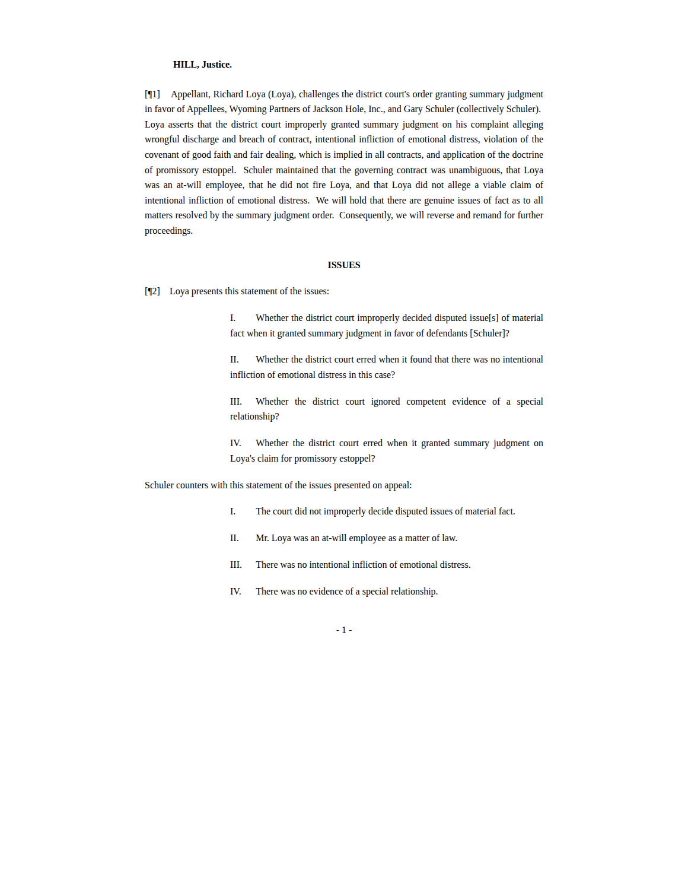HILL, Justice.
[¶1] Appellant, Richard Loya (Loya), challenges the district court's order granting summary judgment in favor of Appellees, Wyoming Partners of Jackson Hole, Inc., and Gary Schuler (collectively Schuler). Loya asserts that the district court improperly granted summary judgment on his complaint alleging wrongful discharge and breach of contract, intentional infliction of emotional distress, violation of the covenant of good faith and fair dealing, which is implied in all contracts, and application of the doctrine of promissory estoppel. Schuler maintained that the governing contract was unambiguous, that Loya was an at-will employee, that he did not fire Loya, and that Loya did not allege a viable claim of intentional infliction of emotional distress. We will hold that there are genuine issues of fact as to all matters resolved by the summary judgment order. Consequently, we will reverse and remand for further proceedings.
ISSUES
[¶2] Loya presents this statement of the issues:
I. Whether the district court improperly decided disputed issue[s] of material fact when it granted summary judgment in favor of defendants [Schuler]?
II. Whether the district court erred when it found that there was no intentional infliction of emotional distress in this case?
III. Whether the district court ignored competent evidence of a special relationship?
IV. Whether the district court erred when it granted summary judgment on Loya's claim for promissory estoppel?
Schuler counters with this statement of the issues presented on appeal:
I. The court did not improperly decide disputed issues of material fact.
II. Mr. Loya was an at-will employee as a matter of law.
III. There was no intentional infliction of emotional distress.
IV. There was no evidence of a special relationship.
- 1 -